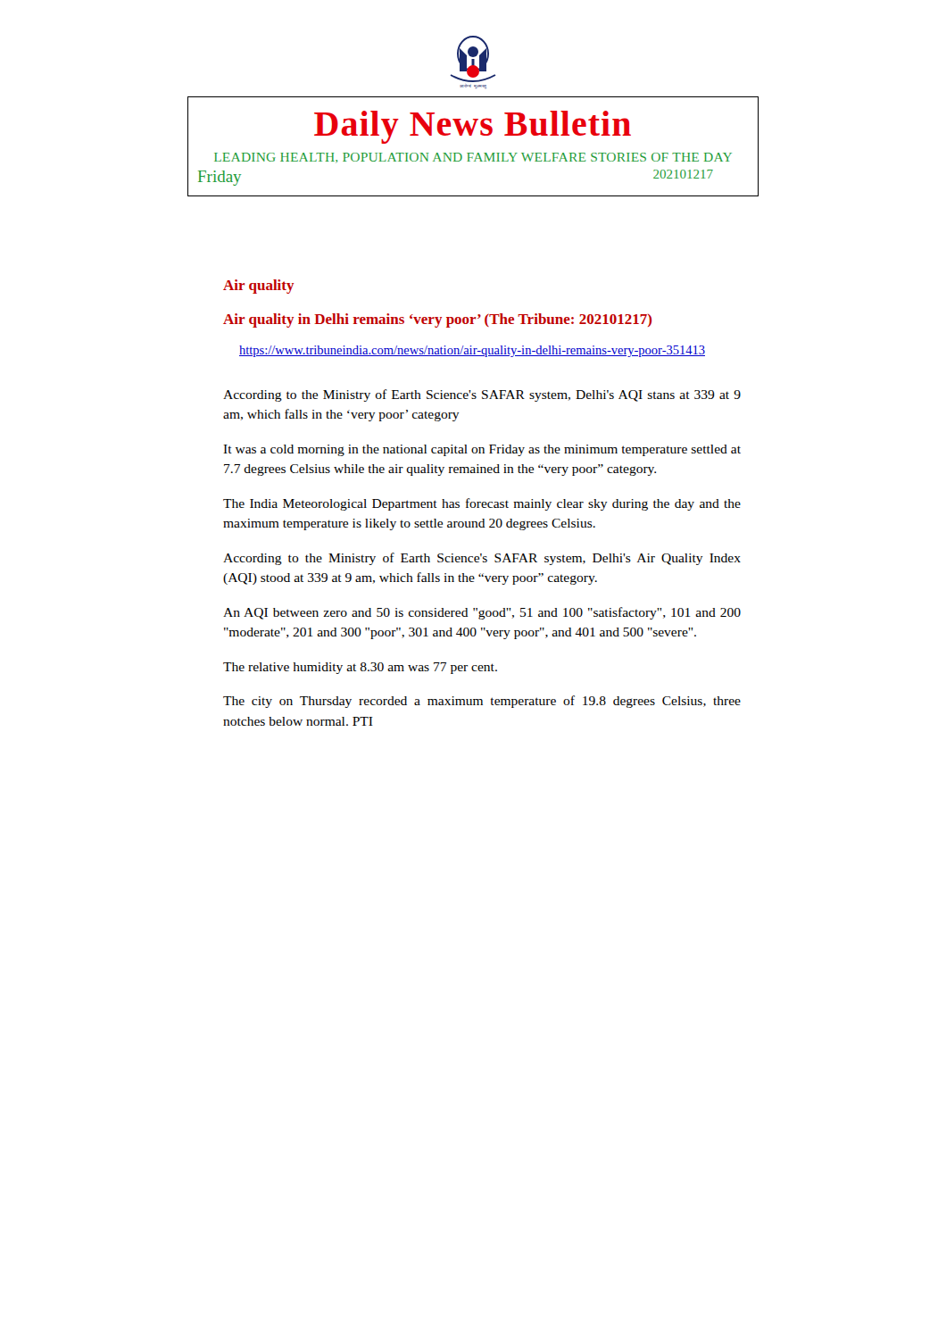आरोग्यं मूलमस्तु
Daily News Bulletin
LEADING HEALTH, POPULATION AND FAMILY WELFARE STORIES OF THE DAY
Friday 202101217
Air quality
Air quality in Delhi remains ‘very poor’ (The Tribune: 202101217)
https://www.tribuneindia.com/news/nation/air-quality-in-delhi-remains-very-poor-351413
According to the Ministry of Earth Science's SAFAR system, Delhi's AQI stans at 339 at 9 am, which falls in the ‘very poor’ category
It was a cold morning in the national capital on Friday as the minimum temperature settled at 7.7 degrees Celsius while the air quality remained in the “very poor” category.
The India Meteorological Department has forecast mainly clear sky during the day and the maximum temperature is likely to settle around 20 degrees Celsius.
According to the Ministry of Earth Science's SAFAR system, Delhi's Air Quality Index (AQI) stood at 339 at 9 am, which falls in the “very poor” category.
An AQI between zero and 50 is considered "good", 51 and 100 "satisfactory", 101 and 200 "moderate", 201 and 300 "poor", 301 and 400 "very poor", and 401 and 500 "severe".
The relative humidity at 8.30 am was 77 per cent.
The city on Thursday recorded a maximum temperature of 19.8 degrees Celsius, three notches below normal. PTI